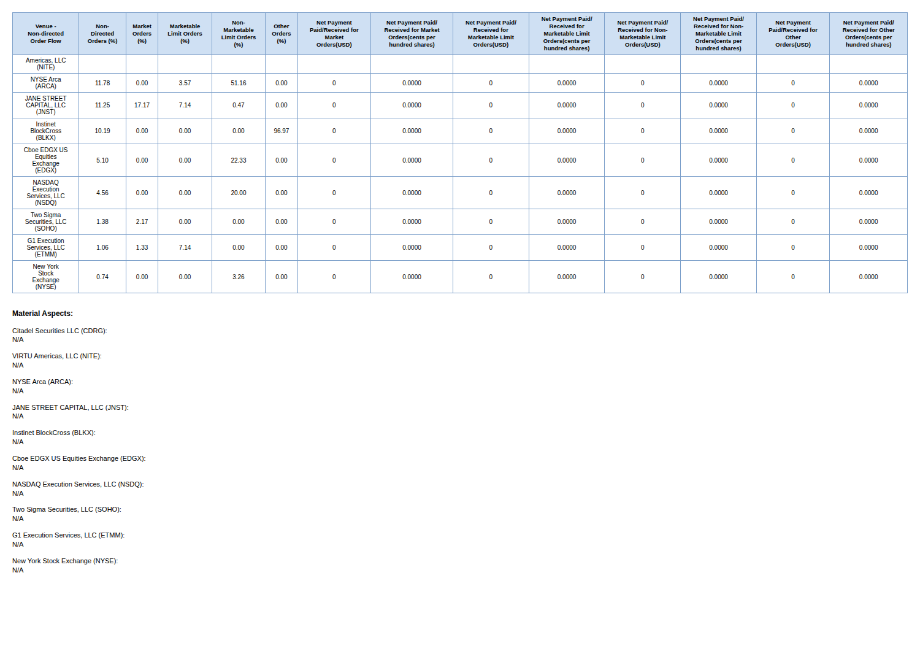| Venue - Non-directed Order Flow | Non- Directed Orders (%) | Market Orders (%) | Marketable Limit Orders (%) | Non- Marketable Limit Orders (%) | Other Orders (%) | Net Payment Paid/Received for Market Orders(USD) | Net Payment Paid/ Received for Market Orders(cents per hundred shares) | Net Payment Paid/ Received for Marketable Limit Orders(USD) | Net Payment Paid/ Received for Marketable Limit Orders(cents per hundred shares) | Net Payment Paid/ Received for Non- Marketable Limit Orders(USD) | Net Payment Paid/ Received for Non- Marketable Limit Orders(cents per hundred shares) | Net Payment Paid/Received for Other Orders(USD) | Net Payment Paid/ Received for Other Orders(cents per hundred shares) |
| --- | --- | --- | --- | --- | --- | --- | --- | --- | --- | --- | --- | --- | --- |
| Americas, LLC (NITE) | | | | | | | | | | | | | |
| NYSE Arca (ARCA) | 11.78 | 0.00 | 3.57 | 51.16 | 0.00 | 0 | 0.0000 | 0 | 0.0000 | 0 | 0.0000 | 0 | 0.0000 |
| JANE STREET CAPITAL, LLC (JNST) | 11.25 | 17.17 | 7.14 | 0.47 | 0.00 | 0 | 0.0000 | 0 | 0.0000 | 0 | 0.0000 | 0 | 0.0000 |
| Instinet BlockCross (BLKX) | 10.19 | 0.00 | 0.00 | 0.00 | 96.97 | 0 | 0.0000 | 0 | 0.0000 | 0 | 0.0000 | 0 | 0.0000 |
| Cboe EDGX US Equities Exchange (EDGX) | 5.10 | 0.00 | 0.00 | 22.33 | 0.00 | 0 | 0.0000 | 0 | 0.0000 | 0 | 0.0000 | 0 | 0.0000 |
| NASDAQ Execution Services, LLC (NSDQ) | 4.56 | 0.00 | 0.00 | 20.00 | 0.00 | 0 | 0.0000 | 0 | 0.0000 | 0 | 0.0000 | 0 | 0.0000 |
| Two Sigma Securities, LLC (SOHO) | 1.38 | 2.17 | 0.00 | 0.00 | 0.00 | 0 | 0.0000 | 0 | 0.0000 | 0 | 0.0000 | 0 | 0.0000 |
| G1 Execution Services, LLC (ETMM) | 1.06 | 1.33 | 7.14 | 0.00 | 0.00 | 0 | 0.0000 | 0 | 0.0000 | 0 | 0.0000 | 0 | 0.0000 |
| New York Stock Exchange (NYSE) | 0.74 | 0.00 | 0.00 | 3.26 | 0.00 | 0 | 0.0000 | 0 | 0.0000 | 0 | 0.0000 | 0 | 0.0000 |
Material Aspects:
Citadel Securities LLC (CDRG): N/A
VIRTU Americas, LLC (NITE): N/A
NYSE Arca (ARCA): N/A
JANE STREET CAPITAL, LLC (JNST): N/A
Instinet BlockCross (BLKX): N/A
Cboe EDGX US Equities Exchange (EDGX): N/A
NASDAQ Execution Services, LLC (NSDQ): N/A
Two Sigma Securities, LLC (SOHO): N/A
G1 Execution Services, LLC (ETMM): N/A
New York Stock Exchange (NYSE): N/A